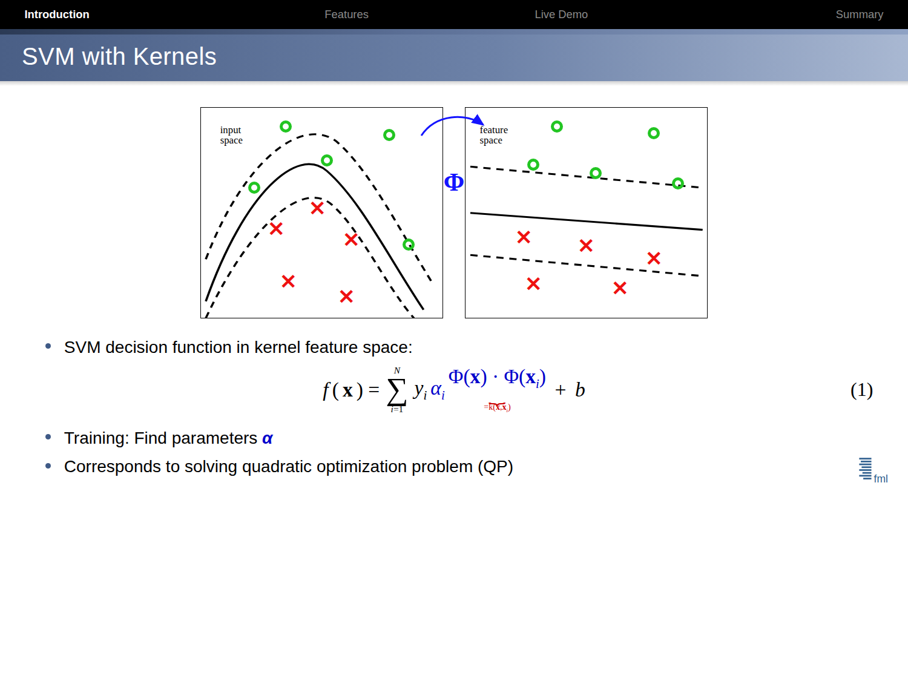Introduction Features Live Demo Summary
SVM with Kernels
input
space
✕ ✕ ✕ ✕ ✕
Φ
feature
space
✕ ✕ ✕ ✕ ✕
SVM decision function in kernel feature space:
f(x) = N ∑ i=1 yi αi Φ(x) · Φ(xi) ⏟ =k(x,xi) + b
(1)
Training: Find parameters α
Corresponds to solving quadratic optimization problem (QP)
fml